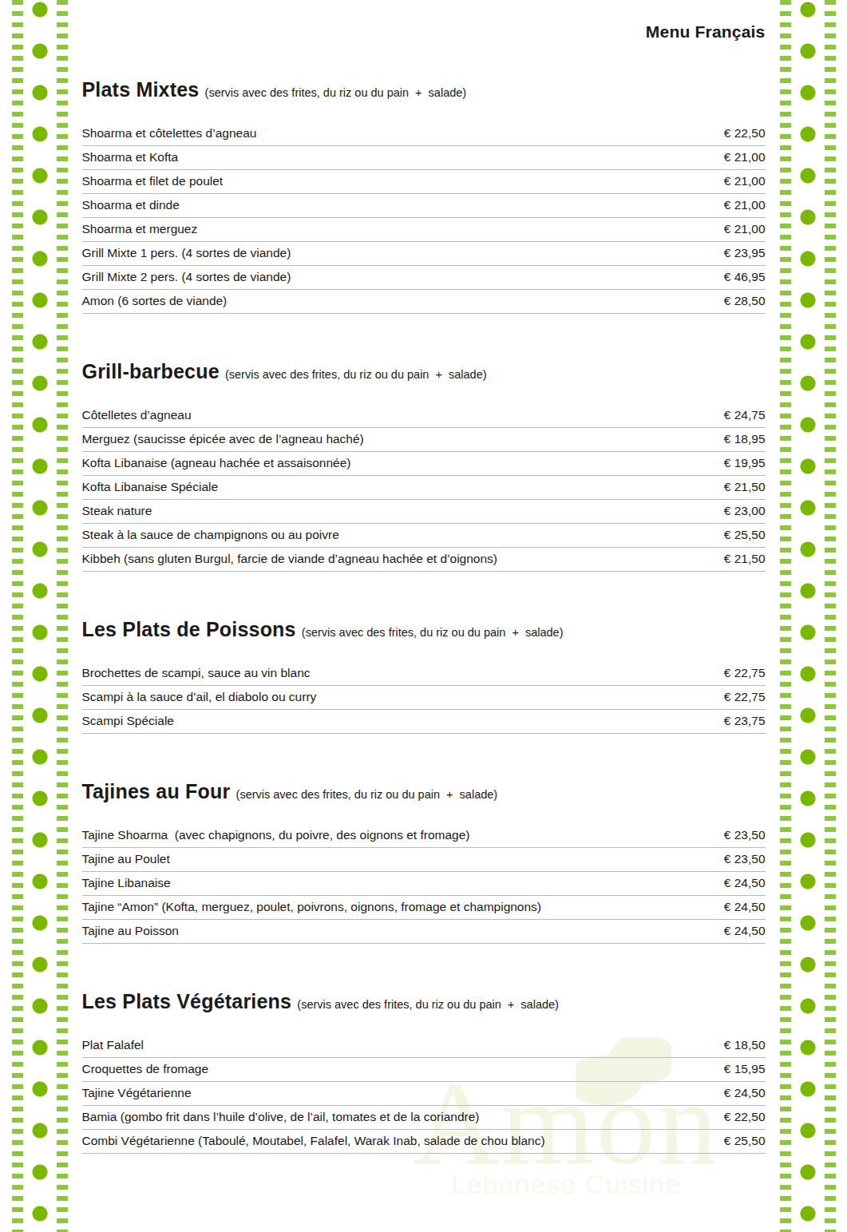Amon
Lebanese Cuisine
Menu Français
Plats Mixtes (servis avec des frites, du riz ou du pain + salade)
| Shoarma et côtelettes d’agneau | € 22,50 |
| Shoarma et Kofta | € 21,00 |
| Shoarma et filet de poulet | € 21,00 |
| Shoarma et dinde | € 21,00 |
| Shoarma et merguez | € 21,00 |
| Grill Mixte 1 pers. (4 sortes de viande) | € 23,95 |
| Grill Mixte 2 pers. (4 sortes de viande) | € 46,95 |
| Amon (6 sortes de viande) | € 28,50 |
Grill-barbecue (servis avec des frites, du riz ou du pain + salade)
| Côtelletes d’agneau | € 24,75 |
| Merguez (saucisse épicée avec de l’agneau haché) | € 18,95 |
| Kofta Libanaise (agneau hachée et assaisonnée) | € 19,95 |
| Kofta Libanaise Spéciale | € 21,50 |
| Steak nature | € 23,00 |
| Steak à la sauce de champignons ou au poivre | € 25,50 |
| Kibbeh (sans gluten Burgul, farcie de viande d’agneau hachée et d’oignons) | € 21,50 |
Les Plats de Poissons (servis avec des frites, du riz ou du pain + salade)
| Brochettes de scampi, sauce au vin blanc | € 22,75 |
| Scampi à la sauce d’ail, el diabolo ou curry | € 22,75 |
| Scampi Spéciale | € 23,75 |
Tajines au Four (servis avec des frites, du riz ou du pain + salade)
| Tajine Shoarma (avec chapignons, du poivre, des oignons et fromage) | € 23,50 |
| Tajine au Poulet | € 23,50 |
| Tajine Libanaise | € 24,50 |
| Tajine “Amon” (Kofta, merguez, poulet, poivrons, oignons, fromage et champignons) | € 24,50 |
| Tajine au Poisson | € 24,50 |
Les Plats Végétariens (servis avec des frites, du riz ou du pain + salade)
| Plat Falafel | € 18,50 |
| Croquettes de fromage | € 15,95 |
| Tajine Végétarienne | € 24,50 |
| Bamia (gombo frit dans l’huile d’olive, de l’ail, tomates et de la coriandre) | € 22,50 |
| Combi Végétarienne (Taboulé, Moutabel, Falafel, Warak Inab, salade de chou blanc) | € 25,50 |